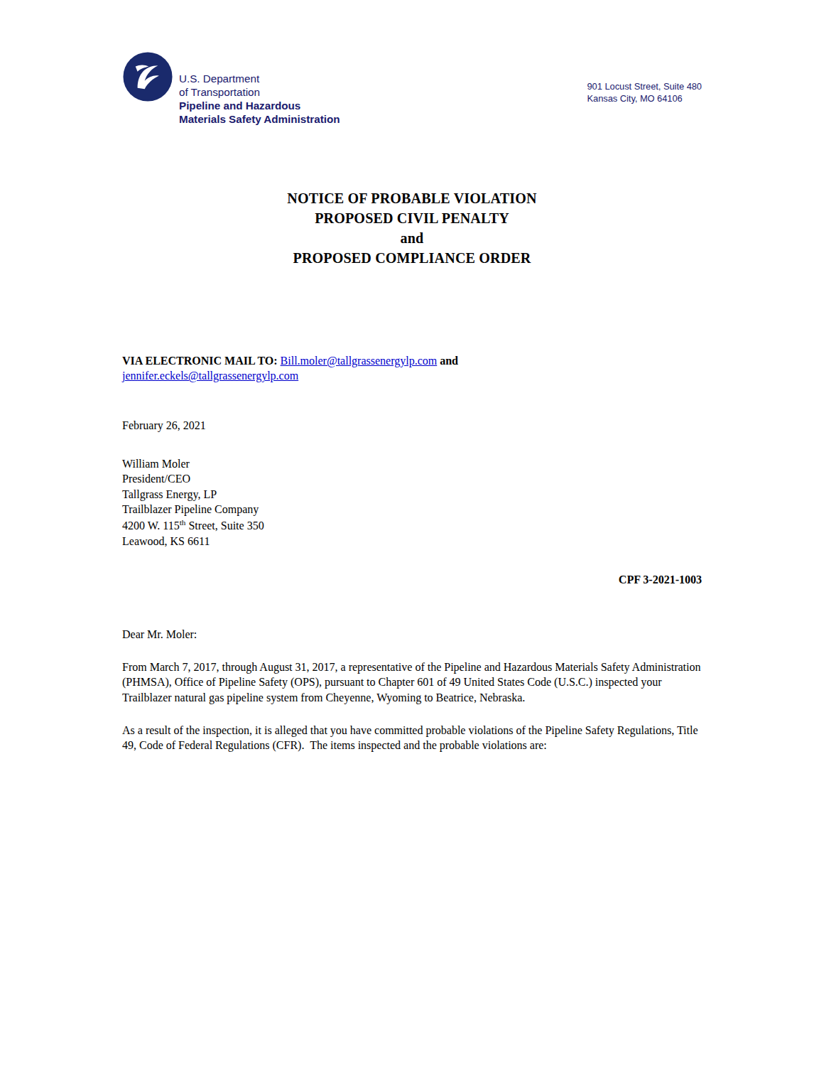U.S. Department
of Transportation
Pipeline and Hazardous
Materials Safety Administration
901 Locust Street, Suite 480
Kansas City, MO 64106
NOTICE OF PROBABLE VIOLATION
PROPOSED CIVIL PENALTY
and
PROPOSED COMPLIANCE ORDER
VIA ELECTRONIC MAIL TO: Bill.moler@tallgrassenergylp.com and
jennifer.eckels@tallgrassenergylp.com
February 26, 2021
William Moler
President/CEO
Tallgrass Energy, LP
Trailblazer Pipeline Company
4200 W. 115th Street, Suite 350
Leawood, KS 6611
CPF 3-2021-1003
Dear Mr. Moler:
From March 7, 2017, through August 31, 2017, a representative of the Pipeline and Hazardous Materials Safety Administration (PHMSA), Office of Pipeline Safety (OPS), pursuant to Chapter 601 of 49 United States Code (U.S.C.) inspected your Trailblazer natural gas pipeline system from Cheyenne, Wyoming to Beatrice, Nebraska.
As a result of the inspection, it is alleged that you have committed probable violations of the Pipeline Safety Regulations, Title 49, Code of Federal Regulations (CFR). The items inspected and the probable violations are: